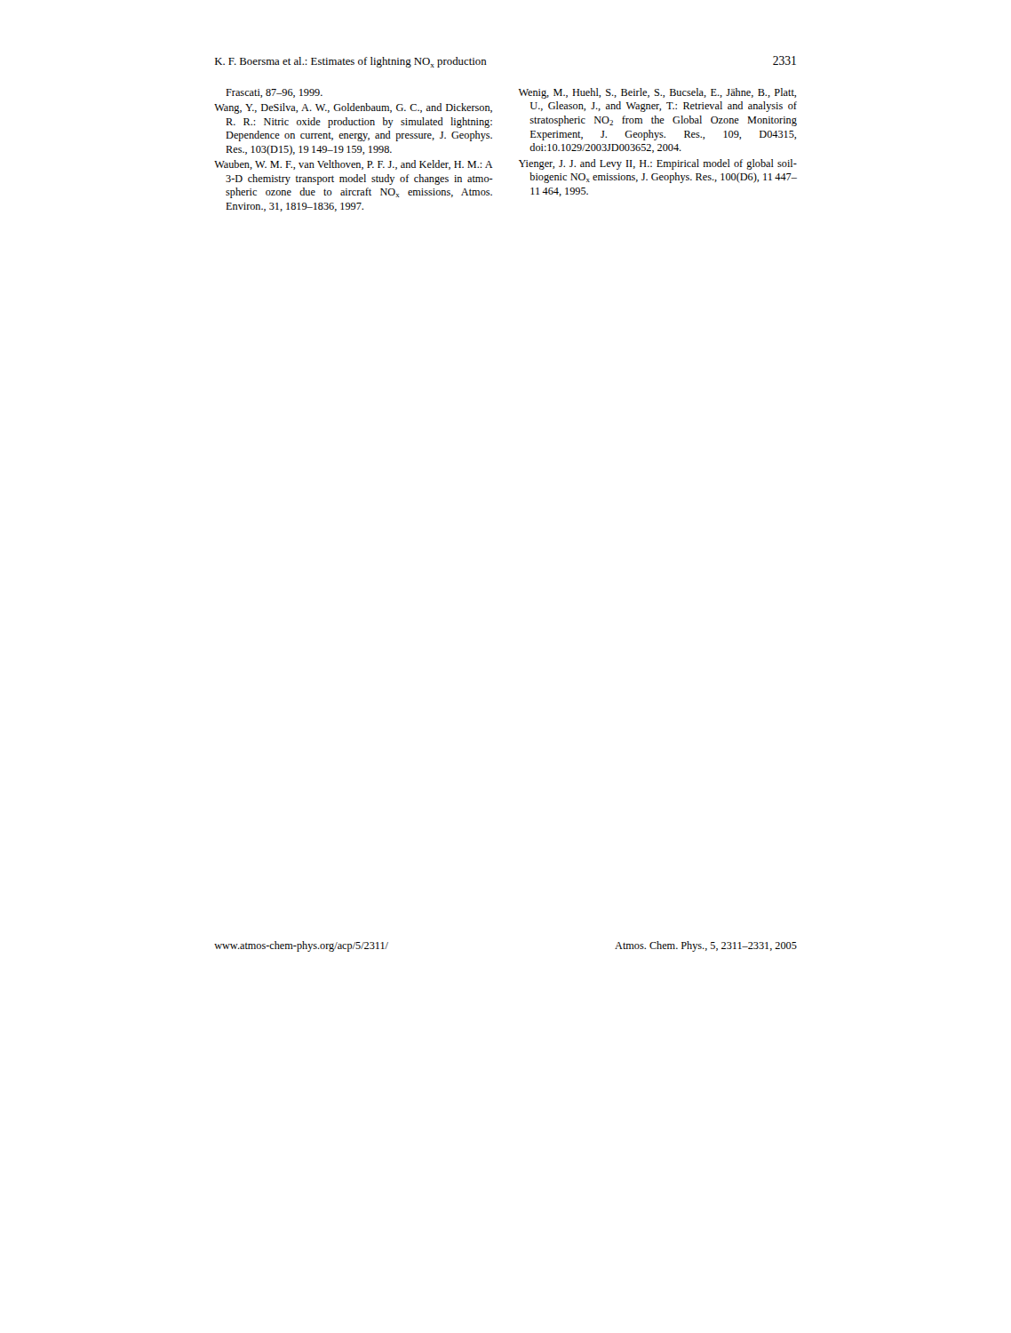K. F. Boersma et al.: Estimates of lightning NOx production
2331
Frascati, 87–96, 1999.
Wang, Y., DeSilva, A. W., Goldenbaum, G. C., and Dickerson, R. R.: Nitric oxide production by simulated lightning: Dependence on current, energy, and pressure, J. Geophys. Res., 103(D15), 19 149–19 159, 1998.
Wauben, W. M. F., van Velthoven, P. F. J., and Kelder, H. M.: A 3-D chemistry transport model study of changes in atmospheric ozone due to aircraft NOx emissions, Atmos. Environ., 31, 1819–1836, 1997.
Wenig, M., Huehl, S., Beirle, S., Bucsela, E., Jähne, B., Platt, U., Gleason, J., and Wagner, T.: Retrieval and analysis of stratospheric NO2 from the Global Ozone Monitoring Experiment, J. Geophys. Res., 109, D04315, doi:10.1029/2003JD003652, 2004.
Yienger, J. J. and Levy II, H.: Empirical model of global soil-biogenic NOx emissions, J. Geophys. Res., 100(D6), 11 447–11 464, 1995.
www.atmos-chem-phys.org/acp/5/2311/
Atmos. Chem. Phys., 5, 2311–2331, 2005